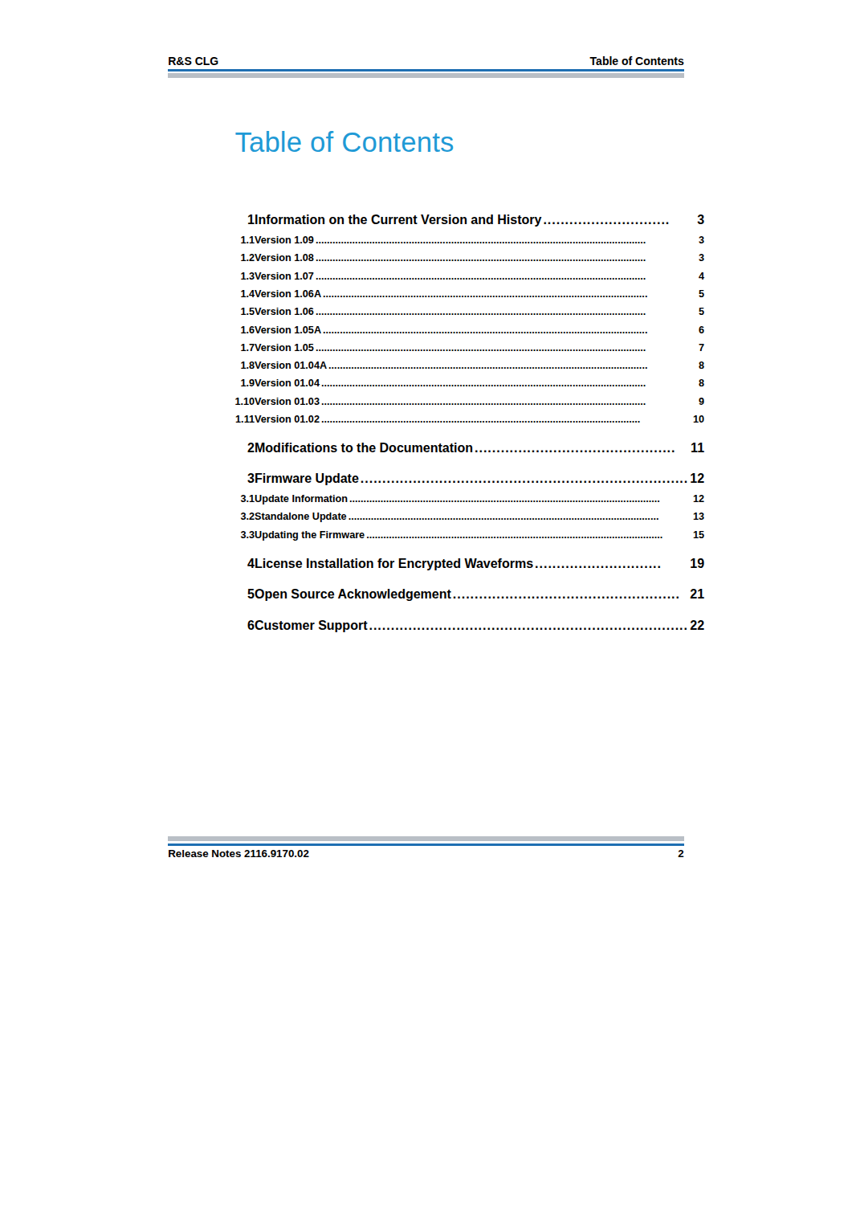R&S CLG
Table of Contents
Table of Contents
| 1 | Information on the Current Version and History ............................. | 3 |
| 1.1 | Version 1.09 ..................................................................................................................... | 3 |
| 1.2 | Version 1.08 ..................................................................................................................... | 3 |
| 1.3 | Version 1.07 ..................................................................................................................... | 4 |
| 1.4 | Version 1.06A ................................................................................................................... | 5 |
| 1.5 | Version 1.06 ..................................................................................................................... | 5 |
| 1.6 | Version 1.05A ................................................................................................................... | 6 |
| 1.7 | Version 1.05 ..................................................................................................................... | 7 |
| 1.8 | Version 01.04A ................................................................................................................. | 8 |
| 1.9 | Version 01.04 ................................................................................................................... | 8 |
| 1.10 | Version 01.03 ................................................................................................................... | 9 |
| 1.11 | Version 01.02 ................................................................................................................. | 10 |
| 2 | Modifications to the Documentation .............................................. | 11 |
| 3 | Firmware Update ........................................................................... | 12 |
| 3.1 | Update Information .............................................................................................................. | 12 |
| 3.2 | Standalone Update .............................................................................................................. | 13 |
| 3.3 | Updating the Firmware ......................................................................................................... | 15 |
| 4 | License Installation for Encrypted Waveforms ............................. | 19 |
| 5 | Open Source Acknowledgement .................................................... | 21 |
| 6 | Customer Support ......................................................................... | 22 |
Release Notes 2116.9170.02
2